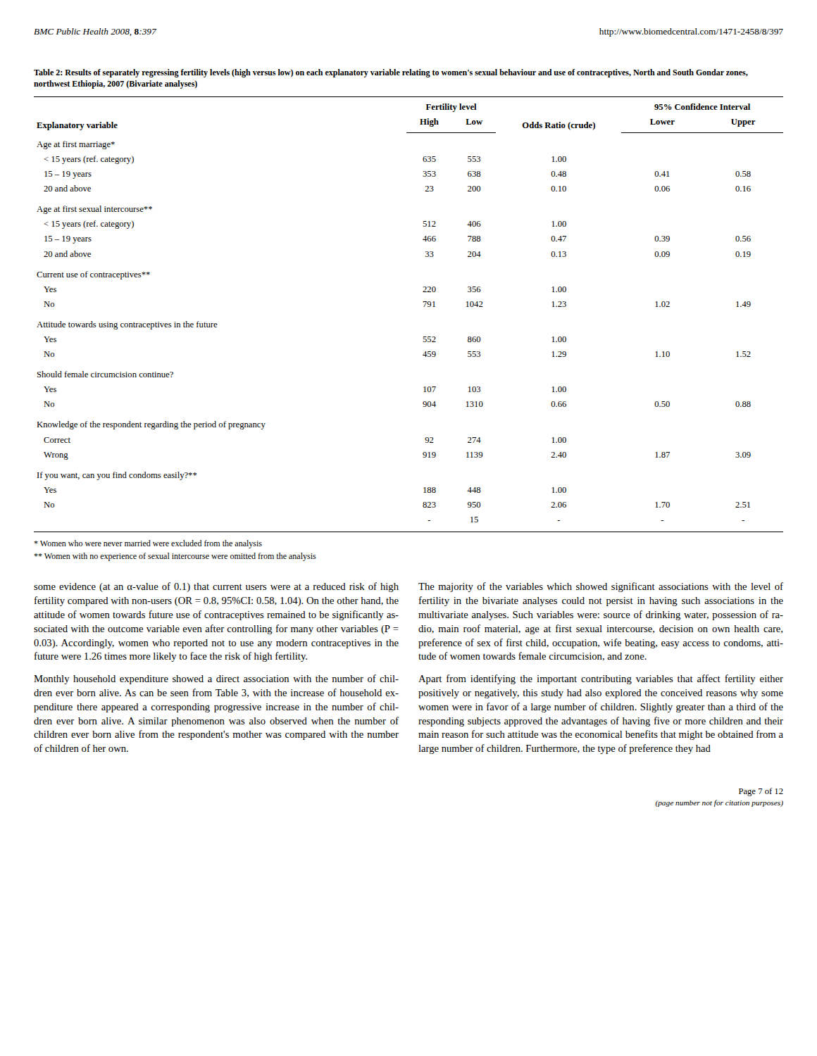BMC Public Health 2008, 8:397
http://www.biomedcentral.com/1471-2458/8/397
Table 2: Results of separately regressing fertility levels (high versus low) on each explanatory variable relating to women's sexual behaviour and use of contraceptives, North and South Gondar zones, northwest Ethiopia, 2007 (Bivariate analyses)
| Explanatory variable | Fertility level | Odds Ratio (crude) | 95% Confidence Interval |
| --- | --- | --- | --- |
| High | Low | Lower | Upper |
| Age at first marriage* | | | | | |
| < 15 years (ref. category) | 635 | 553 | 1.00 | | |
| 15 – 19 years | 353 | 638 | 0.48 | 0.41 | 0.58 |
| 20 and above | 23 | 200 | 0.10 | 0.06 | 0.16 |
| Age at first sexual intercourse** | | | | | |
| < 15 years (ref. category) | 512 | 406 | 1.00 | | |
| 15 – 19 years | 466 | 788 | 0.47 | 0.39 | 0.56 |
| 20 and above | 33 | 204 | 0.13 | 0.09 | 0.19 |
| Current use of contraceptives** | | | | | |
| Yes | 220 | 356 | 1.00 | | |
| No | 791 | 1042 | 1.23 | 1.02 | 1.49 |
| Attitude towards using contraceptives in the future | | | | | |
| Yes | 552 | 860 | 1.00 | | |
| No | 459 | 553 | 1.29 | 1.10 | 1.52 |
| Should female circumcision continue? | | | | | |
| Yes | 107 | 103 | 1.00 | | |
| No | 904 | 1310 | 0.66 | 0.50 | 0.88 |
| Knowledge of the respondent regarding the period of pregnancy | | | | | |
| Correct | 92 | 274 | 1.00 | | |
| Wrong | 919 | 1139 | 2.40 | 1.87 | 3.09 |
| If you want, can you find condoms easily?** | | | | | |
| Yes | 188 | 448 | 1.00 | | |
| No | 823 | 950 | 2.06 | 1.70 | 2.51 |
| | - | 15 | - | - | - |
* Women who were never married were excluded from the analysis
** Women with no experience of sexual intercourse were omitted from the analysis
some evidence (at an α-value of 0.1) that current users were at a reduced risk of high fertility compared with non-users (OR = 0.8, 95%CI: 0.58, 1.04). On the other hand, the attitude of women towards future use of contraceptives remained to be significantly associated with the outcome variable even after controlling for many other variables (P = 0.03). Accordingly, women who reported not to use any modern contraceptives in the future were 1.26 times more likely to face the risk of high fertility.
Monthly household expenditure showed a direct association with the number of children ever born alive. As can be seen from Table 3, with the increase of household expenditure there appeared a corresponding progressive increase in the number of children ever born alive. A similar phenomenon was also observed when the number of children ever born alive from the respondent's mother was compared with the number of children of her own.
The majority of the variables which showed significant associations with the level of fertility in the bivariate analyses could not persist in having such associations in the multivariate analyses. Such variables were: source of drinking water, possession of radio, main roof material, age at first sexual intercourse, decision on own health care, preference of sex of first child, occupation, wife beating, easy access to condoms, attitude of women towards female circumcision, and zone.
Apart from identifying the important contributing variables that affect fertility either positively or negatively, this study had also explored the conceived reasons why some women were in favor of a large number of children. Slightly greater than a third of the responding subjects approved the advantages of having five or more children and their main reason for such attitude was the economical benefits that might be obtained from a large number of children. Furthermore, the type of preference they had
Page 7 of 12
(page number not for citation purposes)